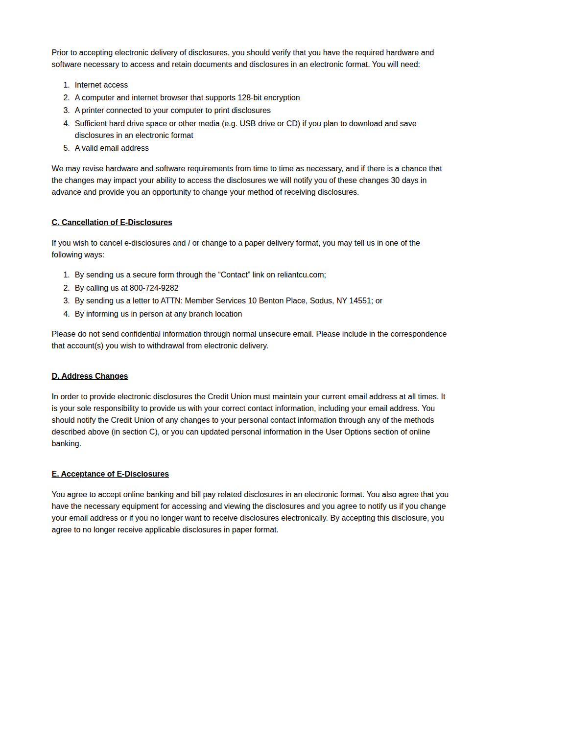Prior to accepting electronic delivery of disclosures, you should verify that you have the required hardware and software necessary to access and retain documents and disclosures in an electronic format. You will need:
Internet access
A computer and internet browser that supports 128-bit encryption
A printer connected to your computer to print disclosures
Sufficient hard drive space or other media (e.g. USB drive or CD) if you plan to download and save disclosures in an electronic format
A valid email address
We may revise hardware and software requirements from time to time as necessary, and if there is a chance that the changes may impact your ability to access the disclosures we will notify you of these changes 30 days in advance and provide you an opportunity to change your method of receiving disclosures.
C. Cancellation of E-Disclosures
If you wish to cancel e-disclosures and / or change to a paper delivery format, you may tell us in one of the following ways:
By sending us a secure form through the “Contact” link on reliantcu.com;
By calling us at 800-724-9282
By sending us a letter to ATTN: Member Services 10 Benton Place, Sodus, NY 14551; or
By informing us in person at any branch location
Please do not send confidential information through normal unsecure email. Please include in the correspondence that account(s) you wish to withdrawal from electronic delivery.
D. Address Changes
In order to provide electronic disclosures the Credit Union must maintain your current email address at all times. It is your sole responsibility to provide us with your correct contact information, including your email address. You should notify the Credit Union of any changes to your personal contact information through any of the methods described above (in section C), or you can updated personal information in the User Options section of online banking.
E. Acceptance of E-Disclosures
You agree to accept online banking and bill pay related disclosures in an electronic format. You also agree that you have the necessary equipment for accessing and viewing the disclosures and you agree to notify us if you change your email address or if you no longer want to receive disclosures electronically. By accepting this disclosure, you agree to no longer receive applicable disclosures in paper format.